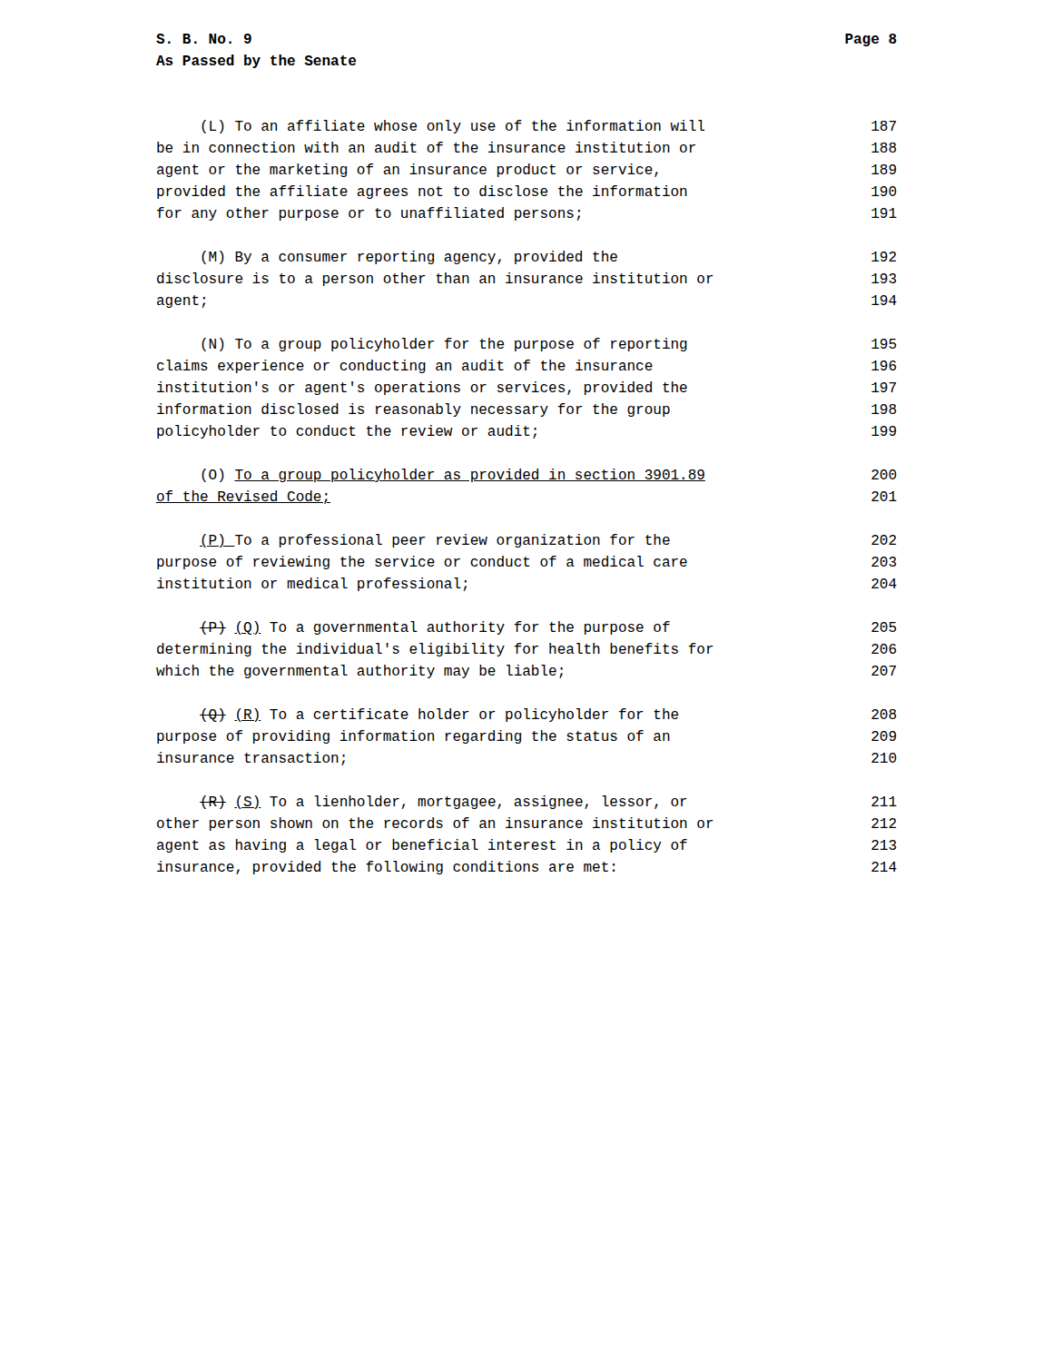S. B. No. 9 As Passed by the Senate
Page 8
(L) To an affiliate whose only use of the information will 187
be in connection with an audit of the insurance institution or 188
agent or the marketing of an insurance product or service, 189
provided the affiliate agrees not to disclose the information 190
for any other purpose or to unaffiliated persons; 191
(M) By a consumer reporting agency, provided the 192
disclosure is to a person other than an insurance institution or 193
agent; 194
(N) To a group policyholder for the purpose of reporting 195
claims experience or conducting an audit of the insurance 196
institution's or agent's operations or services, provided the 197
information disclosed is reasonably necessary for the group 198
policyholder to conduct the review or audit; 199
(O) To a group policyholder as provided in section 3901.89200
of the Revised Code; 201
(P) To a professional peer review organization for the 202
purpose of reviewing the service or conduct of a medical care 203
institution or medical professional; 204
(P) (Q) To a governmental authority for the purpose of 205
determining the individual's eligibility for health benefits for 206
which the governmental authority may be liable; 207
(Q) (R) To a certificate holder or policyholder for the 208
purpose of providing information regarding the status of an 209
insurance transaction; 210
(R) (S) To a lienholder, mortgagee, assignee, lessor, or 211
other person shown on the records of an insurance institution or 212
agent as having a legal or beneficial interest in a policy of 213
insurance, provided the following conditions are met: 214